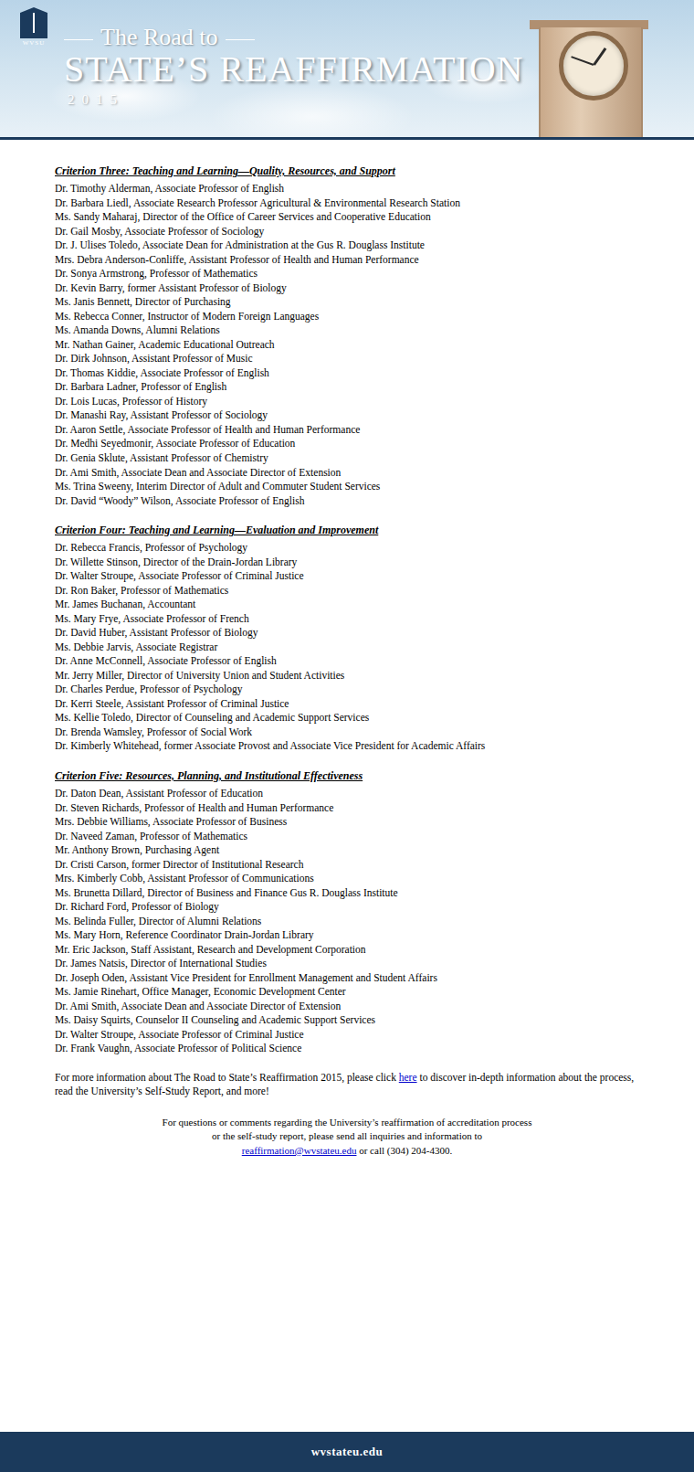WVSU
The Road to
STATE’S REAFFIRMATION
2015
Criterion Three: Teaching and Learning—Quality, Resources, and Support
Dr. Timothy Alderman, Associate Professor of English
Dr. Barbara Liedl, Associate Research Professor Agricultural & Environmental Research Station
Ms. Sandy Maharaj, Director of the Office of Career Services and Cooperative Education
Dr. Gail Mosby, Associate Professor of Sociology
Dr. J. Ulises Toledo, Associate Dean for Administration at the Gus R. Douglass Institute
Mrs. Debra Anderson-Conliffe, Assistant Professor of Health and Human Performance
Dr. Sonya Armstrong, Professor of Mathematics
Dr. Kevin Barry, former Assistant Professor of Biology
Ms. Janis Bennett, Director of Purchasing
Ms. Rebecca Conner, Instructor of Modern Foreign Languages
Ms. Amanda Downs, Alumni Relations
Mr. Nathan Gainer, Academic Educational Outreach
Dr. Dirk Johnson, Assistant Professor of Music
Dr. Thomas Kiddie, Associate Professor of English
Dr. Barbara Ladner, Professor of English
Dr. Lois Lucas, Professor of History
Dr. Manashi Ray, Assistant Professor of Sociology
Dr. Aaron Settle, Associate Professor of Health and Human Performance
Dr. Medhi Seyedmonir, Associate Professor of Education
Dr. Genia Sklute, Assistant Professor of Chemistry
Dr. Ami Smith, Associate Dean and Associate Director of Extension
Ms. Trina Sweeny, Interim Director of Adult and Commuter Student Services
Dr. David “Woody” Wilson, Associate Professor of English
Criterion Four: Teaching and Learning—Evaluation and Improvement
Dr. Rebecca Francis, Professor of Psychology
Dr. Willette Stinson, Director of the Drain-Jordan Library
Dr. Walter Stroupe, Associate Professor of Criminal Justice
Dr. Ron Baker, Professor of Mathematics
Mr. James Buchanan, Accountant
Ms. Mary Frye, Associate Professor of French
Dr. David Huber, Assistant Professor of Biology
Ms. Debbie Jarvis, Associate Registrar
Dr. Anne McConnell, Associate Professor of English
Mr. Jerry Miller, Director of University Union and Student Activities
Dr. Charles Perdue, Professor of Psychology
Dr. Kerri Steele, Assistant Professor of Criminal Justice
Ms. Kellie Toledo, Director of Counseling and Academic Support Services
Dr. Brenda Wamsley, Professor of Social Work
Dr. Kimberly Whitehead, former Associate Provost and Associate Vice President for Academic Affairs
Criterion Five: Resources, Planning, and Institutional Effectiveness
Dr. Daton Dean, Assistant Professor of Education
Dr. Steven Richards, Professor of Health and Human Performance
Mrs. Debbie Williams, Associate Professor of Business
Dr. Naveed Zaman, Professor of Mathematics
Mr. Anthony Brown, Purchasing Agent
Dr. Cristi Carson, former Director of Institutional Research
Mrs. Kimberly Cobb, Assistant Professor of Communications
Ms. Brunetta Dillard, Director of Business and Finance Gus R. Douglass Institute
Dr. Richard Ford, Professor of Biology
Ms. Belinda Fuller, Director of Alumni Relations
Ms. Mary Horn, Reference Coordinator Drain-Jordan Library
Mr. Eric Jackson, Staff Assistant, Research and Development Corporation
Dr. James Natsis, Director of International Studies
Dr. Joseph Oden, Assistant Vice President for Enrollment Management and Student Affairs
Ms. Jamie Rinehart, Office Manager, Economic Development Center
Dr. Ami Smith, Associate Dean and Associate Director of Extension
Ms. Daisy Squirts, Counselor II Counseling and Academic Support Services
Dr. Walter Stroupe, Associate Professor of Criminal Justice
Dr. Frank Vaughn, Associate Professor of Political Science
For more information about The Road to State’s Reaffirmation 2015, please click here to discover in-depth information about the process, read the University’s Self-Study Report, and more!
For questions or comments regarding the University’s reaffirmation of accreditation process
or the self-study report, please send all inquiries and information to
reaffirmation@wvstateu.edu or call (304) 204-4300.
wvstateu.edu